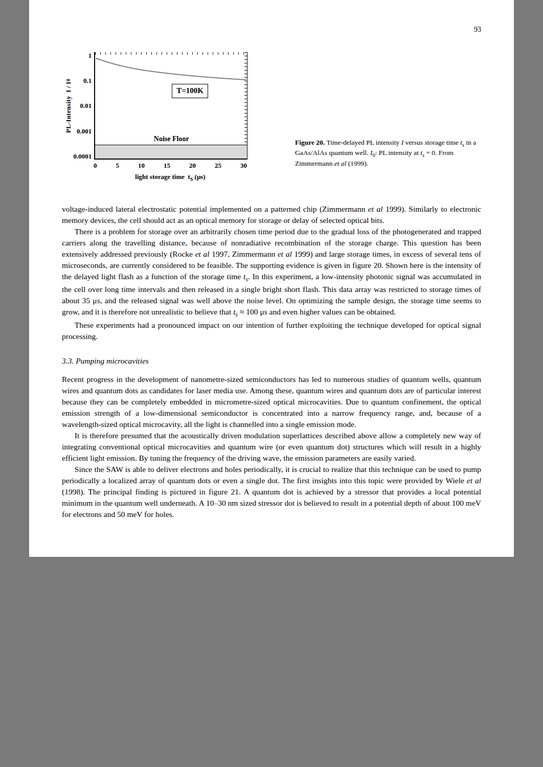93
PL-Intensity I / I0
1 0.1 0.01 0.001 0.0001
T=100K
Noise Floor
051015202530
light storage time tS (μs)
Figure 20. Time-delayed PL intensity I versus storage time ts in a GaAs/AlAs quantum well. I0: PL intensity at ts = 0. From Zimmermann et al (1999).
voltage-induced lateral electrostatic potential implemented on a patterned chip (Zimmermann et al 1999). Similarly to electronic memory devices, the cell should act as an optical memory for storage or delay of selected optical bits.
There is a problem for storage over an arbitrarily chosen time period due to the gradual loss of the photogenerated and trapped carriers along the travelling distance, because of nonradiative recombination of the storage charge. This question has been extensively addressed previously (Rocke et al 1997, Zimmermann et al 1999) and large storage times, in excess of several tens of microseconds, are currently considered to be feasible. The supporting evidence is given in figure 20. Shown here is the intensity of the delayed light flash as a function of the storage time ts. In this experiment, a low-intensity photonic signal was accumulated in the cell over long time intervals and then released in a single bright short flash. This data array was restricted to storage times of about 35 μs, and the released signal was well above the noise level. On optimizing the sample design, the storage time seems to grow, and it is therefore not unrealistic to believe that ts ≈ 100 μs and even higher values can be obtained.
These experiments had a pronounced impact on our intention of further exploiting the technique developed for optical signal processing.
3.3. Pumping microcavities
Recent progress in the development of nanometre-sized semiconductors has led to numerous studies of quantum wells, quantum wires and quantum dots as candidates for laser media use. Among these, quantum wires and quantum dots are of particular interest because they can be completely embedded in micrometre-sized optical microcavities. Due to quantum confinement, the optical emission strength of a low-dimensional semiconductor is concentrated into a narrow frequency range, and, because of a wavelength-sized optical microcavity, all the light is channelled into a single emission mode.
It is therefore presumed that the acoustically driven modulation superlattices described above allow a completely new way of integrating conventional optical microcavities and quantum wire (or even quantum dot) structures which will result in a highly efficient light emission. By tuning the frequency of the driving wave, the emission parameters are easily varied.
Since the SAW is able to deliver electrons and holes periodically, it is crucial to realize that this technique can be used to pump periodically a localized array of quantum dots or even a single dot. The first insights into this topic were provided by Wiele et al (1998). The principal finding is pictured in figure 21. A quantum dot is achieved by a stressor that provides a local potential minimum in the quantum well underneath. A 10–30 nm sized stressor dot is believed to result in a potential depth of about 100 meV for electrons and 50 meV for holes.